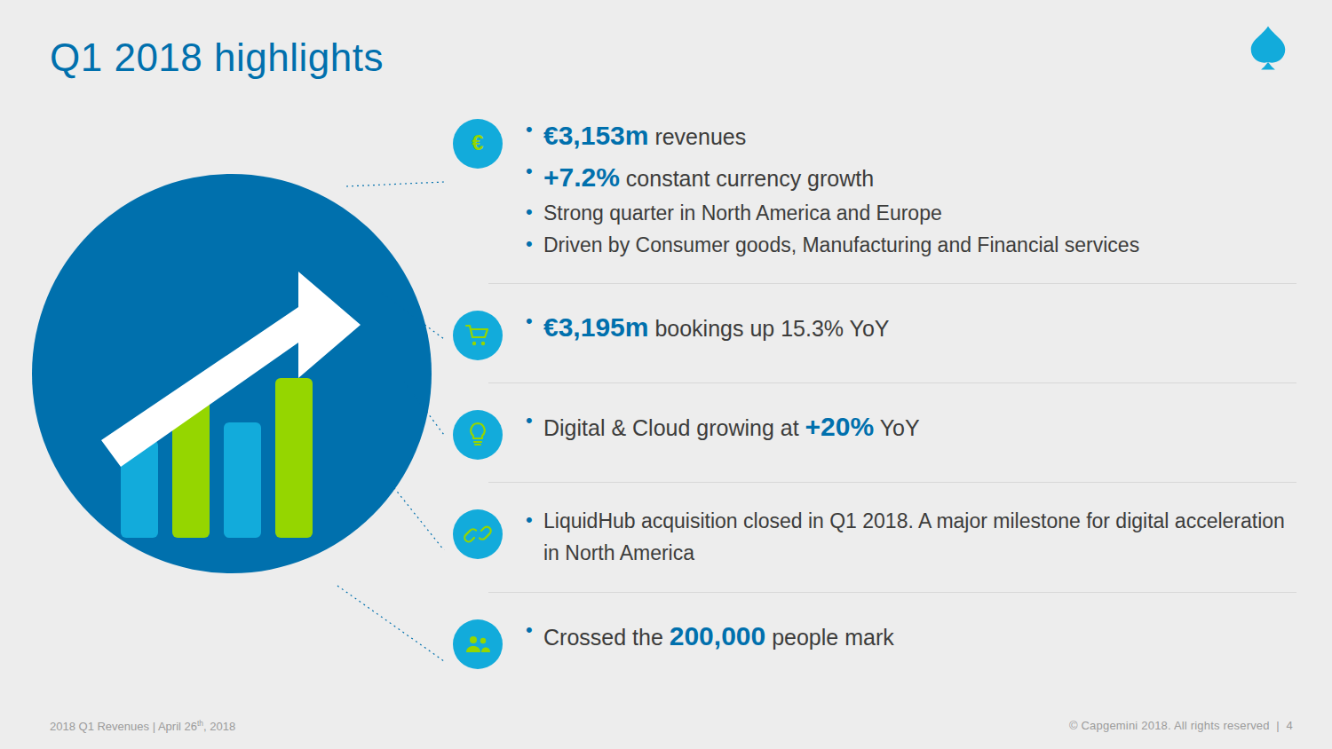Capgemini logo
Q1 2018 highlights
€
€3,153m revenues
+7.2% constant currency growth
Strong quarter in North America and Europe
Driven by Consumer goods, Manufacturing and Financial services
€3,195m bookings up 15.3% YoY
Digital & Cloud growing at +20% YoY
LiquidHub acquisition closed in Q1 2018. A major milestone for digital acceleration in North America
Crossed the 200,000 people mark
2018 Q1 Revenues | April 26th, 2018
© Capgemini 2018. All rights reserved | 4